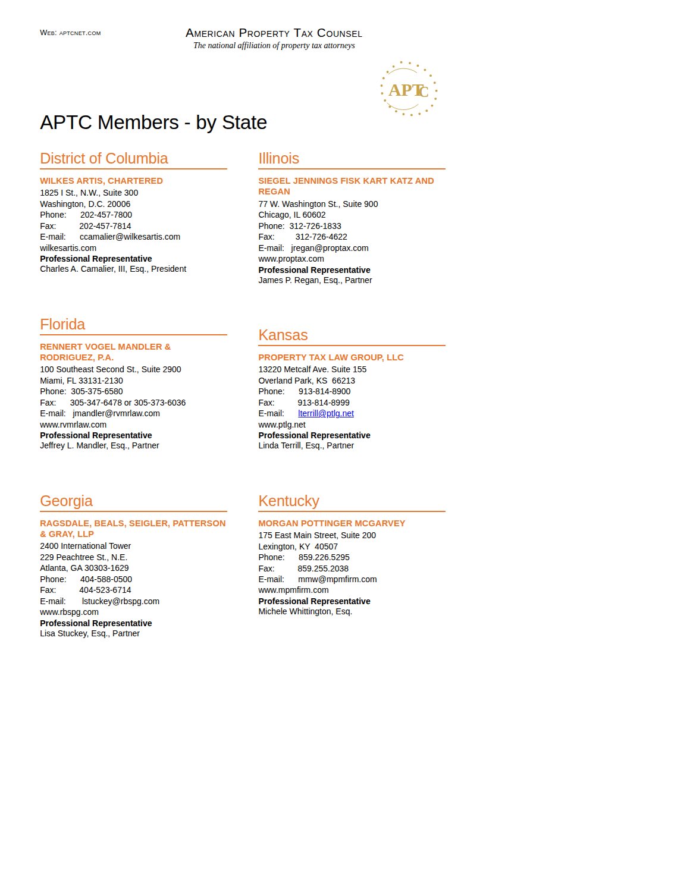Web: aptcnet.com
American Property Tax Counsel
The national affiliation of property tax attorneys
APT C
APTC Members - by State
District of Columbia
WILKES ARTIS, CHARTERED
1825 I St., N.W., Suite 300
Washington, D.C. 20006
Phone: 202-457-7800
Fax: 202-457-7814
E-mail: ccamalier@wilkesartis.com
wilkesartis.com
Professional Representative
Charles A. Camalier, III, Esq., President
Florida
RENNERT VOGEL MANDLER & RODRIGUEZ, P.A.
100 Southeast Second St., Suite 2900
Miami, FL 33131-2130
Phone: 305-375-6580
Fax: 305-347-6478 or 305-373-6036
E-mail: jmandler@rvmrlaw.com
www.rvmrlaw.com
Professional Representative
Jeffrey L. Mandler, Esq., Partner
Georgia
RAGSDALE, BEALS, SEIGLER, PATTERSON & GRAY, LLP
2400 International Tower
229 Peachtree St., N.E.
Atlanta, GA 30303-1629
Phone: 404-588-0500
Fax: 404-523-6714
E-mail: lstuckey@rbspg.com
www.rbspg.com
Professional Representative
Lisa Stuckey, Esq., Partner
Illinois
SIEGEL JENNINGS FISK KART KATZ AND REGAN
77 W. Washington St., Suite 900
Chicago, IL 60602
Phone: 312-726-1833
Fax: 312-726-4622
E-mail: jregan@proptax.com
www.proptax.com
Professional Representative
James P. Regan, Esq., Partner
Kansas
PROPERTY TAX LAW GROUP, LLC
13220 Metcalf Ave. Suite 155
Overland Park, KS 66213
Phone: 913-814-8900
Fax: 913-814-8999
E-mail: lterrill@ptlg.net
www.ptlg.net
Professional Representative
Linda Terrill, Esq., Partner
Kentucky
MORGAN POTTINGER MCGARVEY
175 East Main Street, Suite 200
Lexington, KY 40507
Phone: 859.226.5295
Fax: 859.255.2038
E-mail: mmw@mpmfirm.com
www.mpmfirm.com
Professional Representative
Michele Whittington, Esq.